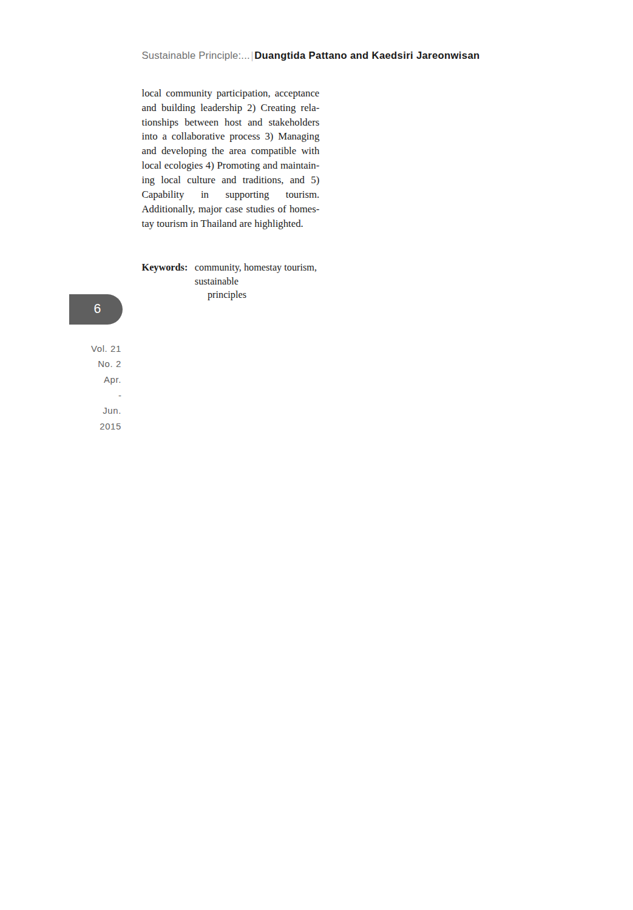Sustainable Principle:...|Duangtida Pattano and Kaedsiri Jareonwisan
local community participation, acceptance and building leadership 2) Creating relationships between host and stakeholders into a collaborative process 3) Managing and developing the area compatible with local ecologies 4) Promoting and maintaining local culture and traditions, and 5) Capability in supporting tourism. Additionally, major case studies of homestay tourism in Thailand are highlighted.
Keywords: community, homestay tourism, sustainableprinciples
6
Vol. 21
No. 2
Apr.
-
Jun.
2015